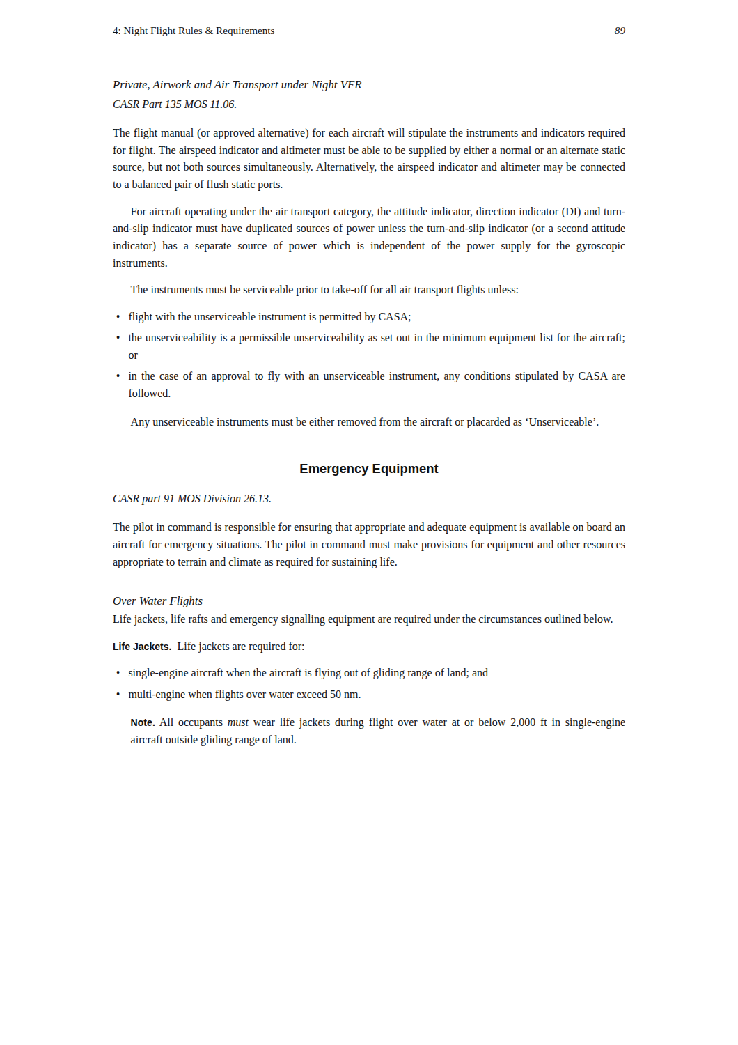4: Night Flight Rules & Requirements 89
Private, Airwork and Air Transport under Night VFR
CASR Part 135 MOS 11.06.
The flight manual (or approved alternative) for each aircraft will stipulate the instruments and indicators required for flight. The airspeed indicator and altimeter must be able to be supplied by either a normal or an alternate static source, but not both sources simultaneously. Alternatively, the airspeed indicator and altimeter may be connected to a balanced pair of flush static ports.
For aircraft operating under the air transport category, the attitude indicator, direction indicator (DI) and turn-and-slip indicator must have duplicated sources of power unless the turn-and-slip indicator (or a second attitude indicator) has a separate source of power which is independent of the power supply for the gyroscopic instruments.
The instruments must be serviceable prior to take-off for all air transport flights unless:
flight with the unserviceable instrument is permitted by CASA;
the unserviceability is a permissible unserviceability as set out in the minimum equipment list for the aircraft; or
in the case of an approval to fly with an unserviceable instrument, any conditions stipulated by CASA are followed.
Any unserviceable instruments must be either removed from the aircraft or placarded as ‘Unserviceable’.
Emergency Equipment
CASR part 91 MOS Division 26.13.
The pilot in command is responsible for ensuring that appropriate and adequate equipment is available on board an aircraft for emergency situations. The pilot in command must make provisions for equipment and other resources appropriate to terrain and climate as required for sustaining life.
Over Water Flights
Life jackets, life rafts and emergency signalling equipment are required under the circumstances outlined below.
Life Jackets. Life jackets are required for:
single-engine aircraft when the aircraft is flying out of gliding range of land; and
multi-engine when flights over water exceed 50 nm.
Note. All occupants must wear life jackets during flight over water at or below 2,000 ft in single-engine aircraft outside gliding range of land.